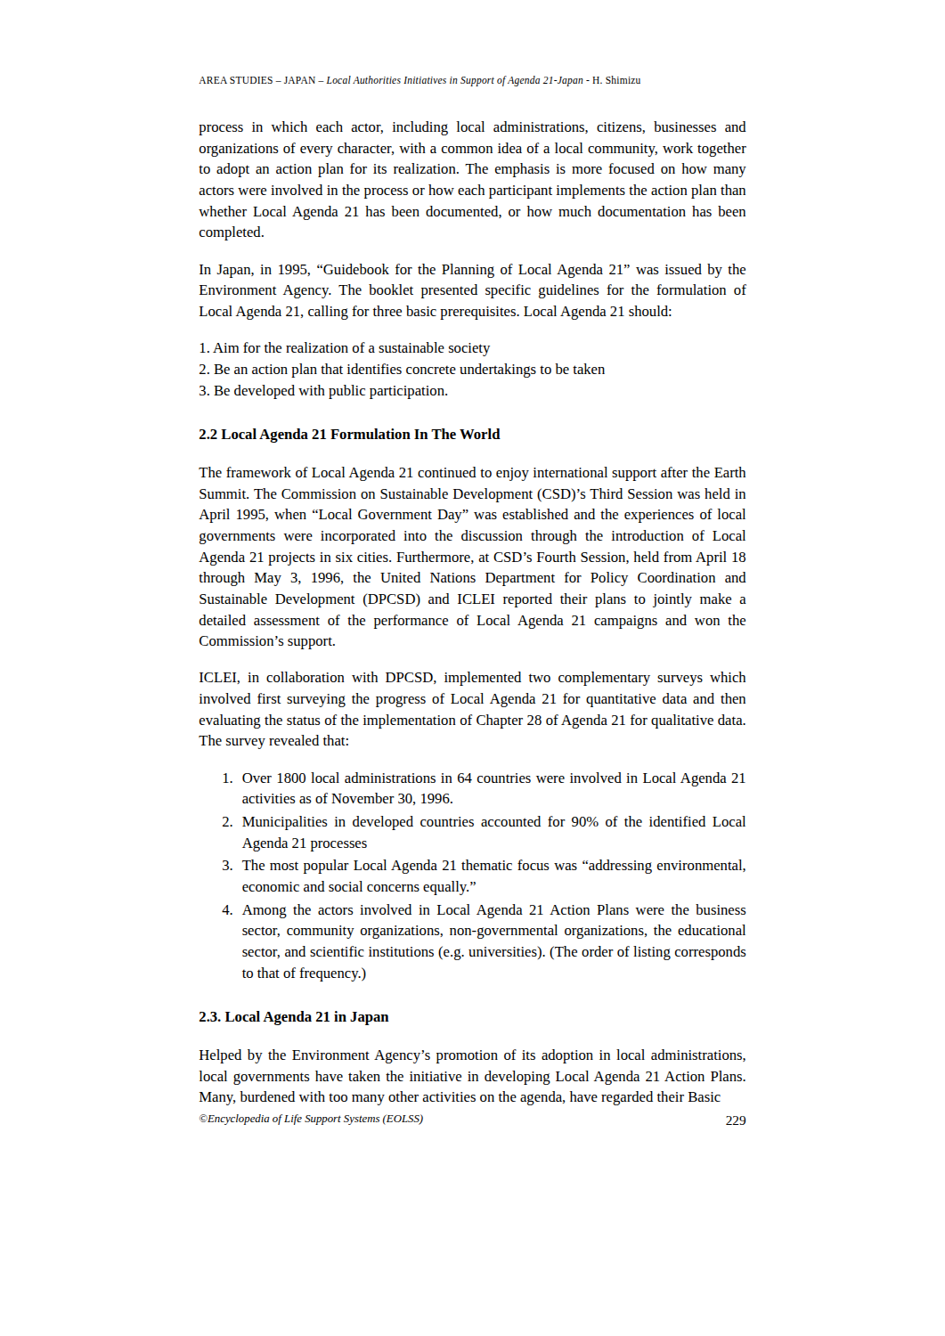AREA STUDIES – JAPAN – Local Authorities Initiatives in Support of Agenda 21-Japan - H. Shimizu
process in which each actor, including local administrations, citizens, businesses and organizations of every character, with a common idea of a local community, work together to adopt an action plan for its realization. The emphasis is more focused on how many actors were involved in the process or how each participant implements the action plan than whether Local Agenda 21 has been documented, or how much documentation has been completed.
In Japan, in 1995, “Guidebook for the Planning of Local Agenda 21” was issued by the Environment Agency. The booklet presented specific guidelines for the formulation of Local Agenda 21, calling for three basic prerequisites. Local Agenda 21 should:
1. Aim for the realization of a sustainable society
2. Be an action plan that identifies concrete undertakings to be taken
3. Be developed with public participation.
2.2 Local Agenda 21 Formulation In The World
The framework of Local Agenda 21 continued to enjoy international support after the Earth Summit. The Commission on Sustainable Development (CSD)’s Third Session was held in April 1995, when “Local Government Day” was established and the experiences of local governments were incorporated into the discussion through the introduction of Local Agenda 21 projects in six cities. Furthermore, at CSD’s Fourth Session, held from April 18 through May 3, 1996, the United Nations Department for Policy Coordination and Sustainable Development (DPCSD) and ICLEI reported their plans to jointly make a detailed assessment of the performance of Local Agenda 21 campaigns and won the Commission’s support.
ICLEI, in collaboration with DPCSD, implemented two complementary surveys which involved first surveying the progress of Local Agenda 21 for quantitative data and then evaluating the status of the implementation of Chapter 28 of Agenda 21 for qualitative data. The survey revealed that:
Over 1800 local administrations in 64 countries were involved in Local Agenda 21 activities as of November 30, 1996.
Municipalities in developed countries accounted for 90% of the identified Local Agenda 21 processes
The most popular Local Agenda 21 thematic focus was “addressing environmental, economic and social concerns equally.”
Among the actors involved in Local Agenda 21 Action Plans were the business sector, community organizations, non-governmental organizations, the educational sector, and scientific institutions (e.g. universities). (The order of listing corresponds to that of frequency.)
2.3. Local Agenda 21 in Japan
Helped by the Environment Agency’s promotion of its adoption in local administrations, local governments have taken the initiative in developing Local Agenda 21 Action Plans. Many, burdened with too many other activities on the agenda, have regarded their Basic
©Encyclopedia of Life Support Systems (EOLSS)
229